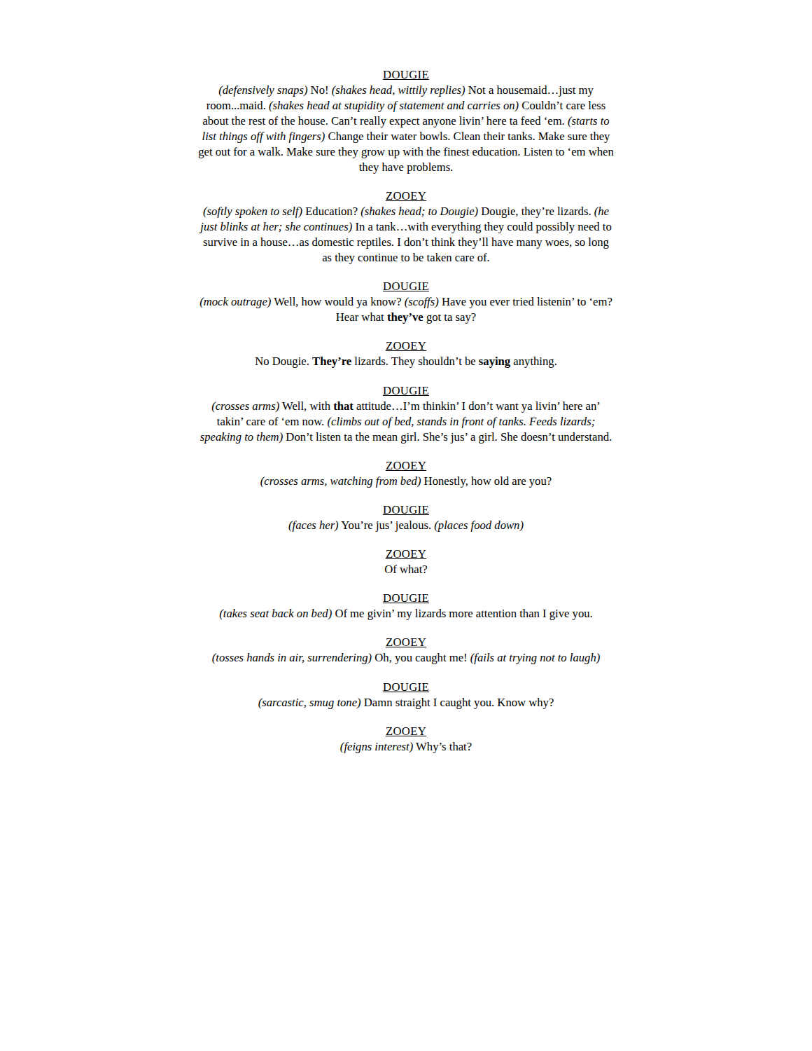DOUGIE
(defensively snaps) No! (shakes head, wittily replies) Not a housemaid…just my room...maid. (shakes head at stupidity of statement and carries on) Couldn’t care less about the rest of the house. Can’t really expect anyone livin’ here ta feed ‘em. (starts to list things off with fingers) Change their water bowls. Clean their tanks. Make sure they get out for a walk. Make sure they grow up with the finest education. Listen to ‘em when they have problems.
ZOOEY
(softly spoken to self) Education? (shakes head; to Dougie) Dougie, they’re lizards. (he just blinks at her; she continues) In a tank…with everything they could possibly need to survive in a house…as domestic reptiles. I don’t think they’ll have many woes, so long as they continue to be taken care of.
DOUGIE
(mock outrage) Well, how would ya know? (scoffs) Have you ever tried listenin’ to ‘em? Hear what they’ve got ta say?
ZOOEY
No Dougie. They’re lizards. They shouldn’t be saying anything.
DOUGIE
(crosses arms) Well, with that attitude…I’m thinkin’ I don’t want ya livin’ here an’ takin’ care of ‘em now. (climbs out of bed, stands in front of tanks. Feeds lizards; speaking to them) Don’t listen ta the mean girl. She’s jus’ a girl. She doesn’t understand.
ZOOEY
(crosses arms, watching from bed) Honestly, how old are you?
DOUGIE
(faces her) You’re jus’ jealous. (places food down)
ZOOEY
Of what?
DOUGIE
(takes seat back on bed) Of me givin’ my lizards more attention than I give you.
ZOOEY
(tosses hands in air, surrendering) Oh, you caught me! (fails at trying not to laugh)
DOUGIE
(sarcastic, smug tone) Damn straight I caught you. Know why?
ZOOEY
(feigns interest) Why’s that?